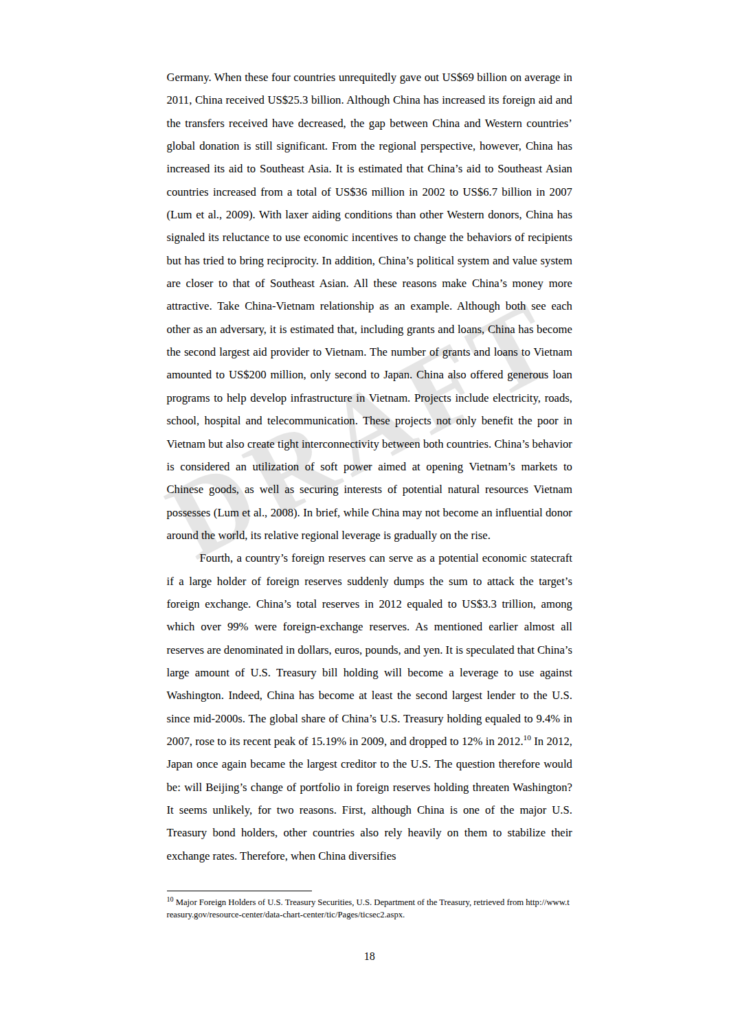DRAFT
Germany. When these four countries unrequitedly gave out US$69 billion on average in 2011, China received US$25.3 billion. Although China has increased its foreign aid and the transfers received have decreased, the gap between China and Western countries’ global donation is still significant. From the regional perspective, however, China has increased its aid to Southeast Asia. It is estimated that China’s aid to Southeast Asian countries increased from a total of US$36 million in 2002 to US$6.7 billion in 2007 (Lum et al., 2009). With laxer aiding conditions than other Western donors, China has signaled its reluctance to use economic incentives to change the behaviors of recipients but has tried to bring reciprocity. In addition, China’s political system and value system are closer to that of Southeast Asian. All these reasons make China’s money more attractive. Take China-Vietnam relationship as an example. Although both see each other as an adversary, it is estimated that, including grants and loans, China has become the second largest aid provider to Vietnam. The number of grants and loans to Vietnam amounted to US$200 million, only second to Japan. China also offered generous loan programs to help develop infrastructure in Vietnam. Projects include electricity, roads, school, hospital and telecommunication. These projects not only benefit the poor in Vietnam but also create tight interconnectivity between both countries. China’s behavior is considered an utilization of soft power aimed at opening Vietnam’s markets to Chinese goods, as well as securing interests of potential natural resources Vietnam possesses (Lum et al., 2008). In brief, while China may not become an influential donor around the world, its relative regional leverage is gradually on the rise.
Fourth, a country’s foreign reserves can serve as a potential economic statecraft if a large holder of foreign reserves suddenly dumps the sum to attack the target’s foreign exchange. China’s total reserves in 2012 equaled to US$3.3 trillion, among which over 99% were foreign-exchange reserves. As mentioned earlier almost all reserves are denominated in dollars, euros, pounds, and yen. It is speculated that China’s large amount of U.S. Treasury bill holding will become a leverage to use against Washington. Indeed, China has become at least the second largest lender to the U.S. since mid-2000s. The global share of China’s U.S. Treasury holding equaled to 9.4% in 2007, rose to its recent peak of 15.19% in 2009, and dropped to 12% in 2012.10 In 2012, Japan once again became the largest creditor to the U.S. The question therefore would be: will Beijing’s change of portfolio in foreign reserves holding threaten Washington? It seems unlikely, for two reasons. First, although China is one of the major U.S. Treasury bond holders, other countries also rely heavily on them to stabilize their exchange rates. Therefore, when China diversifies
10 Major Foreign Holders of U.S. Treasury Securities, U.S. Department of the Treasury, retrieved from http://www.treasury.gov/resource-center/data-chart-center/tic/Pages/ticsec2.aspx.
18